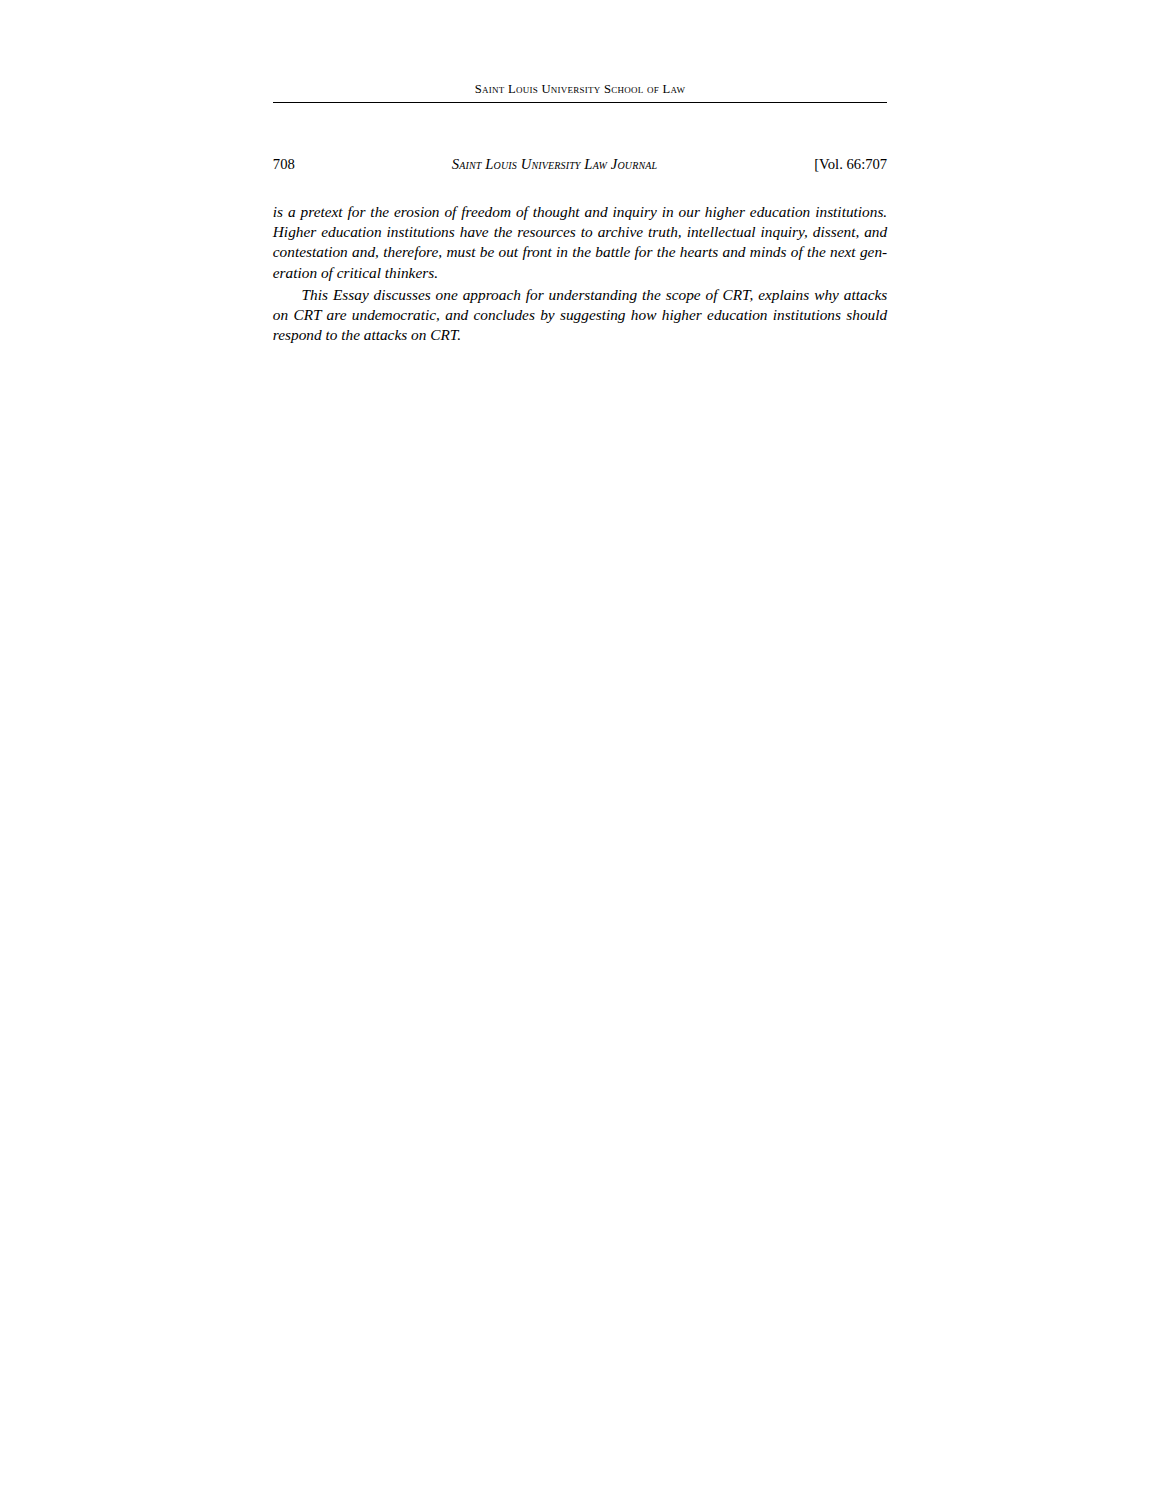Saint Louis University School of Law
708 Saint Louis University Law Journal [Vol. 66:707
is a pretext for the erosion of freedom of thought and inquiry in our higher education institutions. Higher education institutions have the resources to archive truth, intellectual inquiry, dissent, and contestation and, therefore, must be out front in the battle for the hearts and minds of the next generation of critical thinkers.
This Essay discusses one approach for understanding the scope of CRT, explains why attacks on CRT are undemocratic, and concludes by suggesting how higher education institutions should respond to the attacks on CRT.